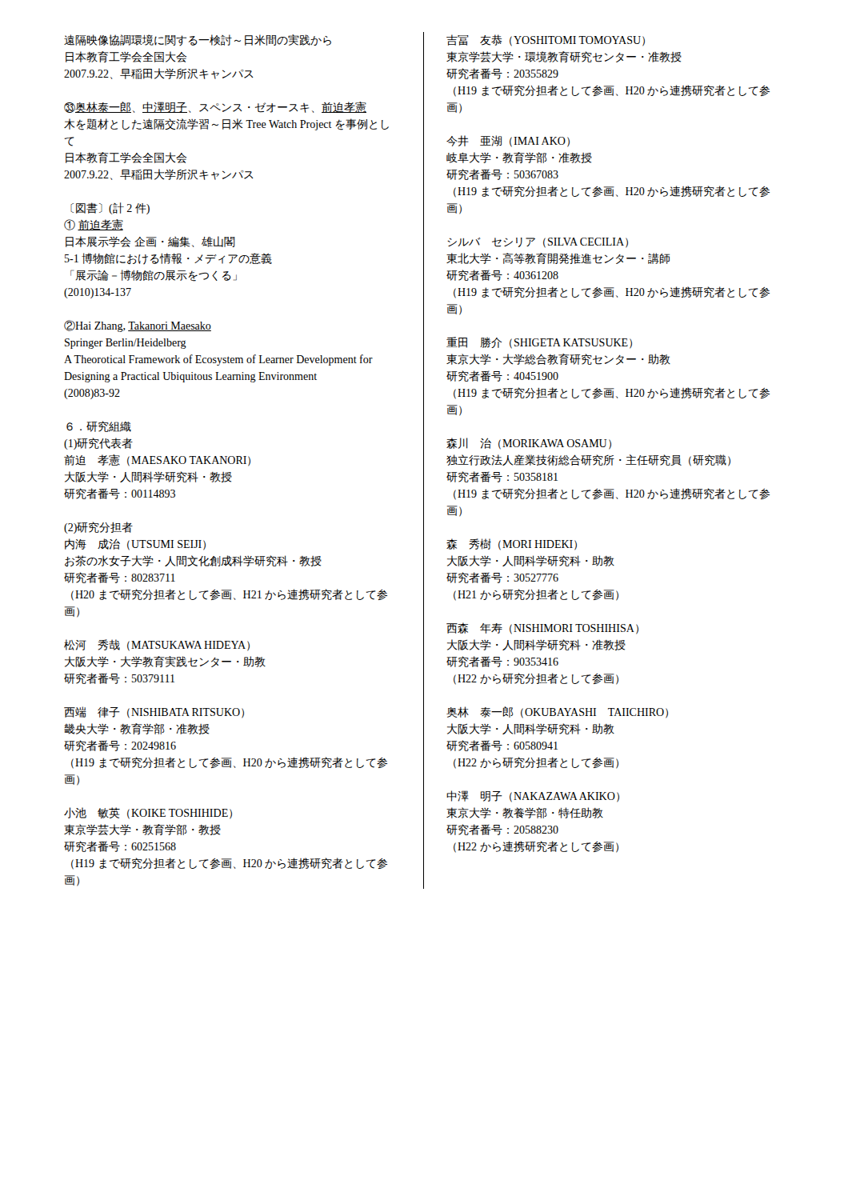遠隔映像協調環境に関する一検討～日米間の実践から
日本教育工学会全国大会
2007.9.22、早稲田大学所沢キャンパス
㉝奥林泰一郎、中澤明子、スペンス・ゼオースキ、前迫孝憲
木を題材とした遠隔交流学習～日米 Tree Watch Project を事例として
日本教育工学会全国大会
2007.9.22、早稲田大学所沢キャンパス
〔図書〕(計 2 件)
① 前迫孝憲
日本展示学会 企画・編集、雄山閣
5-1 博物館における情報・メディアの意義
「展示論－博物館の展示をつくる」
(2010)134-137
②Hai Zhang, Takanori Maesako
Springer Berlin/Heidelberg
A Theorotical Framework of Ecosystem of Learner Development for Designing a Practical Ubiquitous Learning Environment
(2008)83-92
６．研究組織
(1)研究代表者
前迫　孝憲（MAESAKO TAKANORI）
大阪大学・人間科学研究科・教授
研究者番号：00114893
(2)研究分担者
内海　成治（UTSUMI SEIJI）
お茶の水女子大学・人間文化創成科学研究科・教授
研究者番号：80283711
（H20 まで研究分担者として参画、H21 から連携研究者として参画）
松河　秀哉（MATSUKAWA HIDEYA）
大阪大学・大学教育実践センター・助教
研究者番号：50379111
西端　律子（NISHIBATA RITSUKO）
畿央大学・教育学部・准教授
研究者番号：20249816
（H19 まで研究分担者として参画、H20 から連携研究者として参画）
小池　敏英（KOIKE TOSHIHIDE）
東京学芸大学・教育学部・教授
研究者番号：60251568
（H19 まで研究分担者として参画、H20 から連携研究者として参画）
吉冨　友恭（YOSHITOMI TOMOYASU）
東京学芸大学・環境教育研究センター・准教授
研究者番号：20355829
（H19 まで研究分担者として参画、H20 から連携研究者として参画）
今井　亜湖（IMAI AKO）
岐阜大学・教育学部・准教授
研究者番号：50367083
（H19 まで研究分担者として参画、H20 から連携研究者として参画）
シルバ　セシリア（SILVA CECILIA）
東北大学・高等教育開発推進センター・講師
研究者番号：40361208
（H19 まで研究分担者として参画、H20 から連携研究者として参画）
重田　勝介（SHIGETA KATSUSUKE）
東京大学・大学総合教育研究センター・助教
研究者番号：40451900
（H19 まで研究分担者として参画、H20 から連携研究者として参画）
森川　治（MORIKAWA OSAMU）
独立行政法人産業技術総合研究所・主任研究員（研究職）
研究者番号：50358181
（H19 まで研究分担者として参画、H20 から連携研究者として参画）
森　秀樹（MORI HIDEKI）
大阪大学・人間科学研究科・助教
研究者番号：30527776
（H21 から研究分担者として参画）
西森　年寿（NISHIMORI TOSHIHISA）
大阪大学・人間科学研究科・准教授
研究者番号：90353416
（H22 から研究分担者として参画）
奥林　泰一郎（OKUBAYASHI　TAIICHIRO）
大阪大学・人間科学研究科・助教
研究者番号：60580941
（H22 から研究分担者として参画）
中澤　明子（NAKAZAWA AKIKO）
東京大学・教養学部・特任助教
研究者番号：20588230
（H22 から連携研究者として参画）